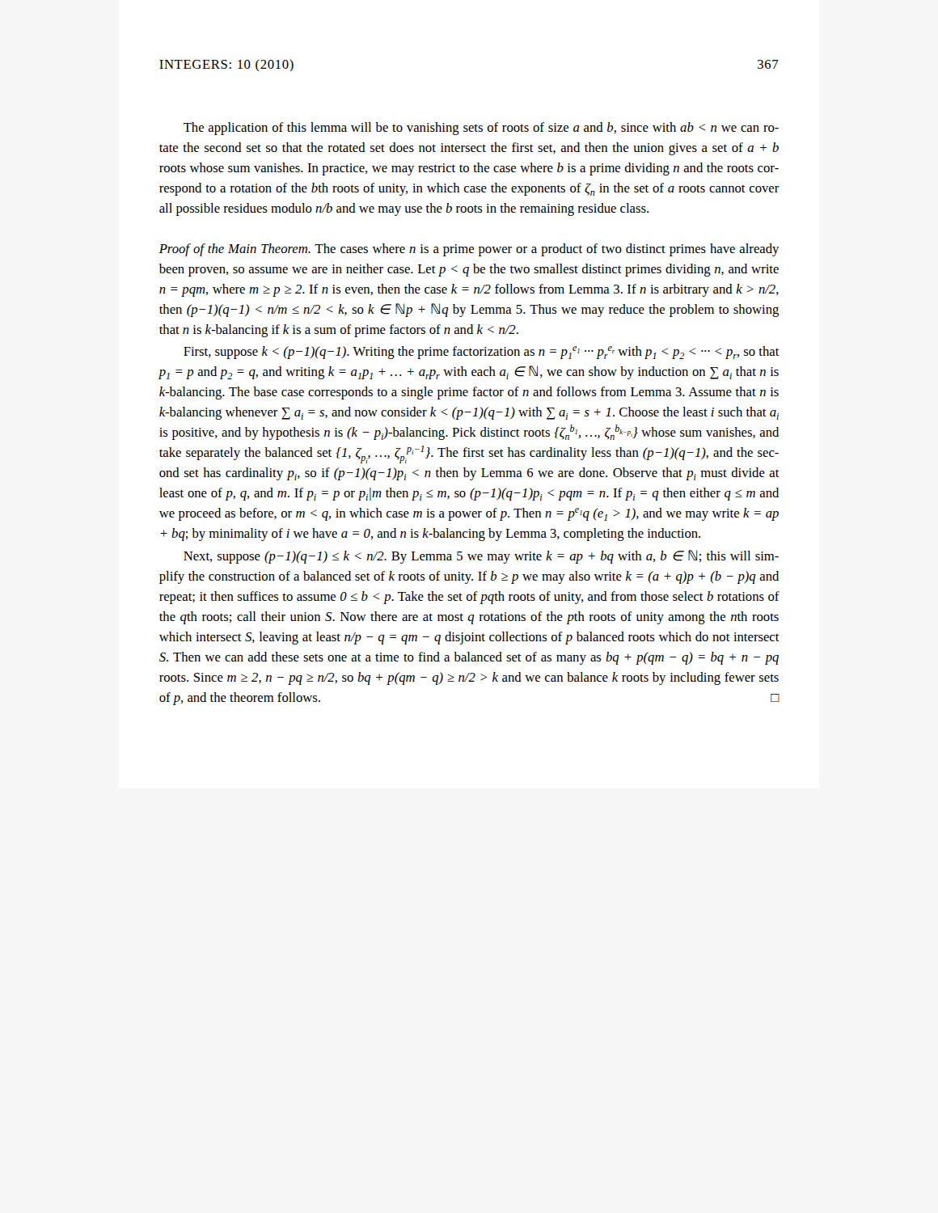Integers: 10 (2010) 367
The application of this lemma will be to vanishing sets of roots of size a and b, since with ab < n we can rotate the second set so that the rotated set does not intersect the first set, and then the union gives a set of a + b roots whose sum vanishes. In practice, we may restrict to the case where b is a prime dividing n and the roots correspond to a rotation of the bth roots of unity, in which case the exponents of ζn in the set of a roots cannot cover all possible residues modulo n/b and we may use the b roots in the remaining residue class.
Proof of the Main Theorem. The cases where n is a prime power or a product of two distinct primes have already been proven, so assume we are in neither case. Let p < q be the two smallest distinct primes dividing n, and write n = pqm, where m ≥ p ≥ 2. If n is even, then the case k = n/2 follows from Lemma 3. If n is arbitrary and k > n/2, then (p−1)(q−1) < n/m ≤ n/2 < k, so k ∈ ℕp + ℕq by Lemma 5. Thus we may reduce the problem to showing that n is k-balancing if k is a sum of prime factors of n and k < n/2.
First, suppose k < (p−1)(q−1). Writing the prime factorization as n = p1e1 ··· prer with p1 < p2 < ··· < pr, so that p1 = p and p2 = q, and writing k = a1p1 + … + arpr with each ai ∈ ℕ, we can show by induction on ∑ ai that n is k-balancing. The base case corresponds to a single prime factor of n and follows from Lemma 3. Assume that n is k-balancing whenever ∑ ai = s, and now consider k < (p−1)(q−1) with ∑ ai = s + 1. Choose the least i such that ai is positive, and by hypothesis n is (k − pi)-balancing. Pick distinct roots {ζnb1, …, ζnbk−pi} whose sum vanishes, and take separately the balanced set {1, ζpi, …, ζpipi−1}. The first set has cardinality less than (p−1)(q−1), and the second set has cardinality pi, so if (p−1)(q−1)pi < n then by Lemma 6 we are done. Observe that pi must divide at least one of p, q, and m. If pi = p or pi|m then pi ≤ m, so (p−1)(q−1)pi < pqm = n. If pi = q then either q ≤ m and we proceed as before, or m < q, in which case m is a power of p. Then n = pe1q (e1 > 1), and we may write k = ap + bq; by minimality of i we have a = 0, and n is k-balancing by Lemma 3, completing the induction.
Next, suppose (p−1)(q−1) ≤ k < n/2. By Lemma 5 we may write k = ap + bq with a, b ∈ ℕ; this will simplify the construction of a balanced set of k roots of unity. If b ≥ p we may also write k = (a + q)p + (b − p)q and repeat; it then suffices to assume 0 ≤ b < p. Take the set of pqth roots of unity, and from those select b rotations of the qth roots; call their union S. Now there are at most q rotations of the pth roots of unity among the nth roots which intersect S, leaving at least n/p − q = qm − q disjoint collections of p balanced roots which do not intersect S. Then we can add these sets one at a time to find a balanced set of as many as bq + p(qm − q) = bq + n − pq roots. Since m ≥ 2, n − pq ≥ n/2, so bq + p(qm − q) ≥ n/2 > k and we can balance k roots by including fewer sets of p, and the theorem follows. □